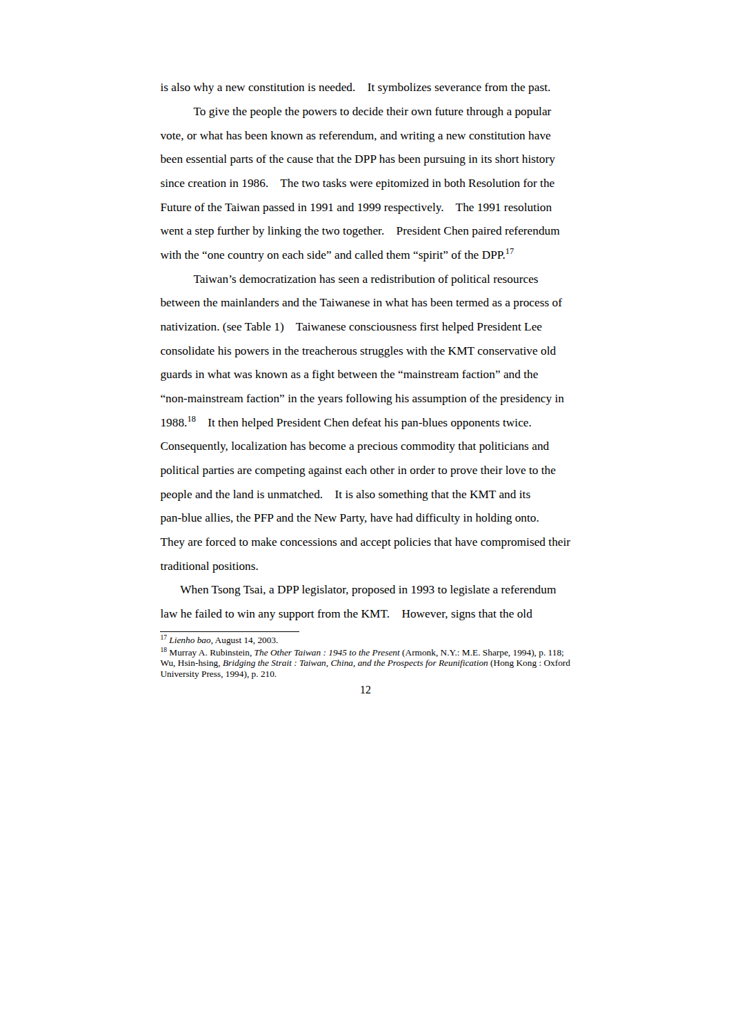is also why a new constitution is needed. It symbolizes severance from the past.
To give the people the powers to decide their own future through a popular
vote, or what has been known as referendum, and writing a new constitution have
been essential parts of the cause that the DPP has been pursuing in its short history
since creation in 1986. The two tasks were epitomized in both Resolution for the
Future of the Taiwan passed in 1991 and 1999 respectively. The 1991 resolution
went a step further by linking the two together. President Chen paired referendum
with the “one country on each side” and called them “spirit” of the DPP.17
Taiwan’s democratization has seen a redistribution of political resources
between the mainlanders and the Taiwanese in what has been termed as a process of
nativization. (see Table 1) Taiwanese consciousness first helped President Lee
consolidate his powers in the treacherous struggles with the KMT conservative old
guards in what was known as a fight between the “mainstream faction” and the
“non-mainstream faction” in the years following his assumption of the presidency in
1988.18 It then helped President Chen defeat his pan-blues opponents twice.
Consequently, localization has become a precious commodity that politicians and
political parties are competing against each other in order to prove their love to the
people and the land is unmatched. It is also something that the KMT and its
pan-blue allies, the PFP and the New Party, have had difficulty in holding onto.
They are forced to make concessions and accept policies that have compromised their
traditional positions.
When Tsong Tsai, a DPP legislator, proposed in 1993 to legislate a referendum
law he failed to win any support from the KMT. However, signs that the old
17 Lienho bao, August 14, 2003.
18 Murray A. Rubinstein, The Other Taiwan : 1945 to the Present (Armonk, N.Y.: M.E. Sharpe, 1994), p. 118; Wu, Hsin-hsing, Bridging the Strait : Taiwan, China, and the Prospects for Reunification (Hong Kong : Oxford University Press, 1994), p. 210.
12